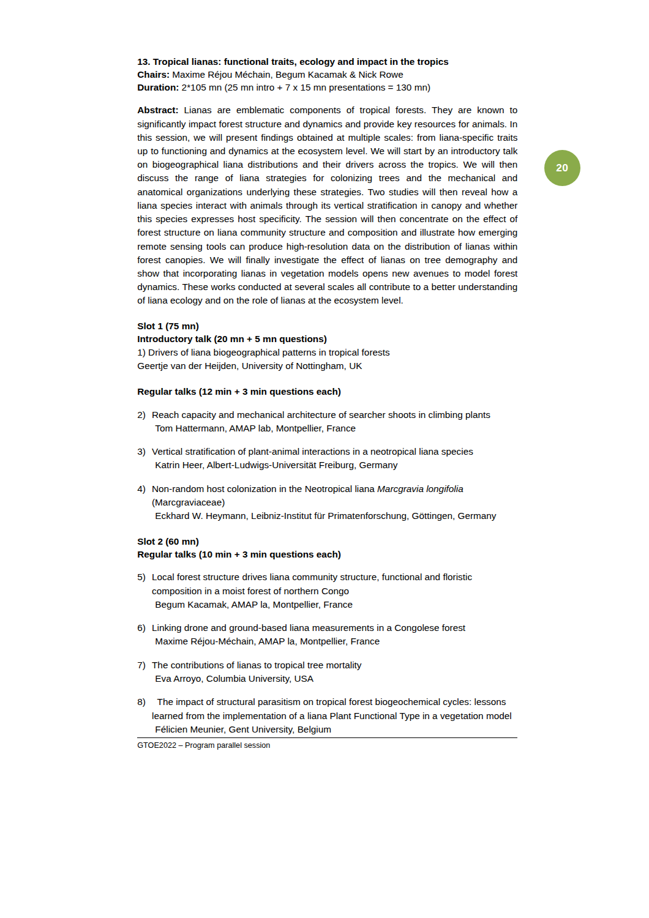20
13. Tropical lianas: functional traits, ecology and impact in the tropics
Chairs: Maxime Réjou Méchain, Begum Kacamak & Nick Rowe
Duration: 2*105 mn (25 mn intro + 7 x 15 mn presentations = 130 mn)
Abstract: Lianas are emblematic components of tropical forests. They are known to significantly impact forest structure and dynamics and provide key resources for animals. In this session, we will present findings obtained at multiple scales: from liana-specific traits up to functioning and dynamics at the ecosystem level. We will start by an introductory talk on biogeographical liana distributions and their drivers across the tropics. We will then discuss the range of liana strategies for colonizing trees and the mechanical and anatomical organizations underlying these strategies. Two studies will then reveal how a liana species interact with animals through its vertical stratification in canopy and whether this species expresses host specificity. The session will then concentrate on the effect of forest structure on liana community structure and composition and illustrate how emerging remote sensing tools can produce high-resolution data on the distribution of lianas within forest canopies. We will finally investigate the effect of lianas on tree demography and show that incorporating lianas in vegetation models opens new avenues to model forest dynamics. These works conducted at several scales all contribute to a better understanding of liana ecology and on the role of lianas at the ecosystem level.
Slot 1 (75 mn)
Introductory talk (20 mn + 5 mn questions)
1) Drivers of liana biogeographical patterns in tropical forests
Geertje van der Heijden, University of Nottingham, UK
Regular talks (12 min + 3 min questions each)
2) Reach capacity and mechanical architecture of searcher shoots in climbing plantsTom Hattermann, AMAP lab, Montpellier, France
3) Vertical stratification of plant-animal interactions in a neotropical liana speciesKatrin Heer, Albert-Ludwigs-Universität Freiburg, Germany
4) Non-random host colonization in the Neotropical liana Marcgravia longifolia (Marcgraviaceae)Eckhard W. Heymann, Leibniz-Institut für Primatenforschung, Göttingen, Germany
Slot 2 (60 mn)
Regular talks (10 min + 3 min questions each)
5) Local forest structure drives liana community structure, functional and floristic composition in a moist forest of northern CongoBegum Kacamak, AMAP la, Montpellier, France
6) Linking drone and ground-based liana measurements in a Congolese forestMaxime Réjou-Méchain, AMAP la, Montpellier, France
7) The contributions of lianas to tropical tree mortalityEva Arroyo, Columbia University, USA
8) The impact of structural parasitism on tropical forest biogeochemical cycles: lessons learned from the implementation of a liana Plant Functional Type in a vegetation modelFélicien Meunier, Gent University, Belgium
GTOE2022 – Program parallel session